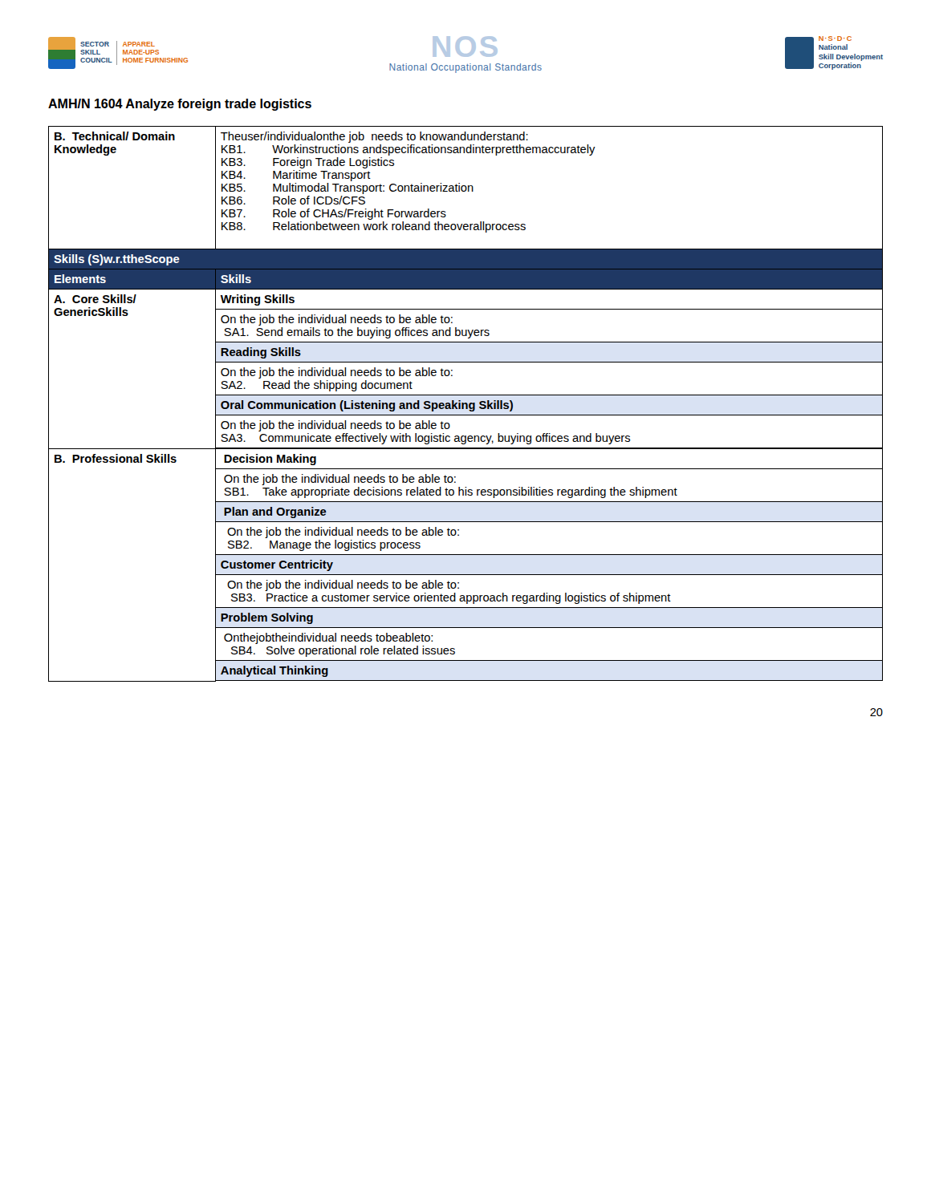SECTOR
SKILL
COUNCIL
APPAREL
MADE-UPS
HOME FURNISHING
NOS
National Occupational Standards
N·S·D·C
National
Skill Development
Corporation
AMH/N 1604 Analyze foreign trade logistics
| B. Technical/ Domain Knowledge | Theuser/individualonthe job needs to knowandunderstand: KB1. Workinstructions andspecificationsandinterpretthemaccurately KB3. Foreign Trade Logistics KB4. Maritime Transport KB5. Multimodal Transport: Containerization KB6. Role of ICDs/CFS KB7. Role of CHAs/Freight Forwarders KB8. Relationbetween work roleand theoverallprocess |
| Skills (S)w.r.ttheScope |
| Elements | Skills |
| A. Core Skills/ GenericSkills | Writing Skills |
| On the job the individual needs to be able to: SA1. Send emails to the buying offices and buyers |
| Reading Skills |
| On the job the individual needs to be able to: SA2. Read the shipping document |
| Oral Communication (Listening and Speaking Skills) |
| On the job the individual needs to be able to SA3. Communicate effectively with logistic agency, buying offices and buyers |
| B. Professional Skills | Decision Making |
| On the job the individual needs to be able to: SB1. Take appropriate decisions related to his responsibilities regarding the shipment |
| Plan and Organize |
| On the job the individual needs to be able to: SB2. Manage the logistics process |
| Customer Centricity |
| On the job the individual needs to be able to: SB3. Practice a customer service oriented approach regarding logistics of shipment |
| Problem Solving |
| Onthejobtheindividual needs tobeableto: SB4. Solve operational role related issues |
| Analytical Thinking |
20